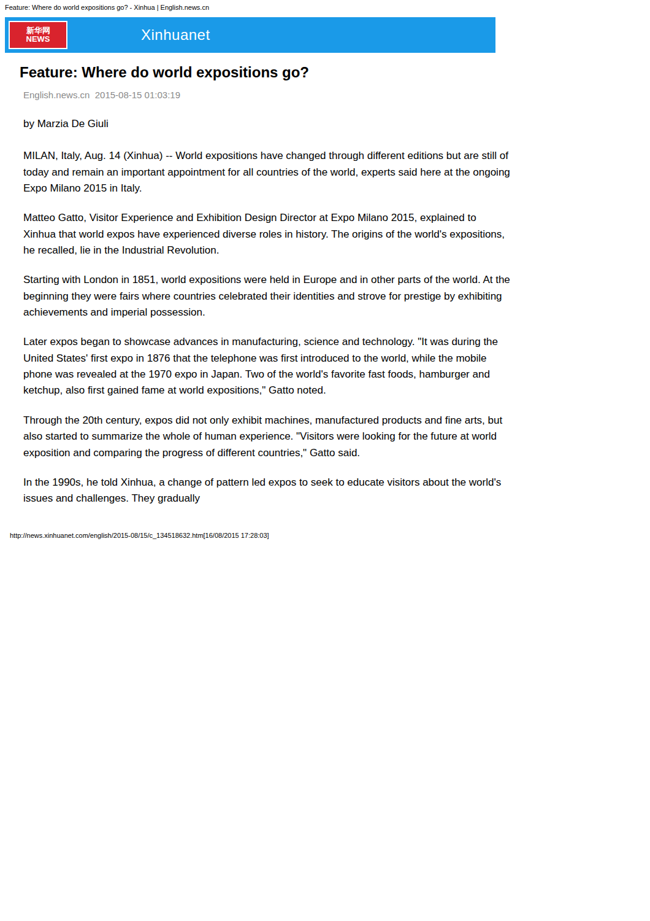Feature: Where do world expositions go? - Xinhua | English.news.cn
新华网
NEWS
Xinhuanet
Feature: Where do world expositions go?
English.news.cn 2015-08-15 01:03:19
by Marzia De Giuli
MILAN, Italy, Aug. 14 (Xinhua) -- World expositions have changed through different editions but are still of today and remain an important appointment for all countries of the world, experts said here at the ongoing Expo Milano 2015 in Italy.
Matteo Gatto, Visitor Experience and Exhibition Design Director at Expo Milano 2015, explained to Xinhua that world expos have experienced diverse roles in history. The origins of the world's expositions, he recalled, lie in the Industrial Revolution.
Starting with London in 1851, world expositions were held in Europe and in other parts of the world. At the beginning they were fairs where countries celebrated their identities and strove for prestige by exhibiting achievements and imperial possession.
Later expos began to showcase advances in manufacturing, science and technology. "It was during the United States' first expo in 1876 that the telephone was first introduced to the world, while the mobile phone was revealed at the 1970 expo in Japan. Two of the world's favorite fast foods, hamburger and ketchup, also first gained fame at world expositions," Gatto noted.
Through the 20th century, expos did not only exhibit machines, manufactured products and fine arts, but also started to summarize the whole of human experience. "Visitors were looking for the future at world exposition and comparing the progress of different countries," Gatto said.
In the 1990s, he told Xinhua, a change of pattern led expos to seek to educate visitors about the world's issues and challenges. They gradually
http://news.xinhuanet.com/english/2015-08/15/c_134518632.htm[16/08/2015 17:28:03]